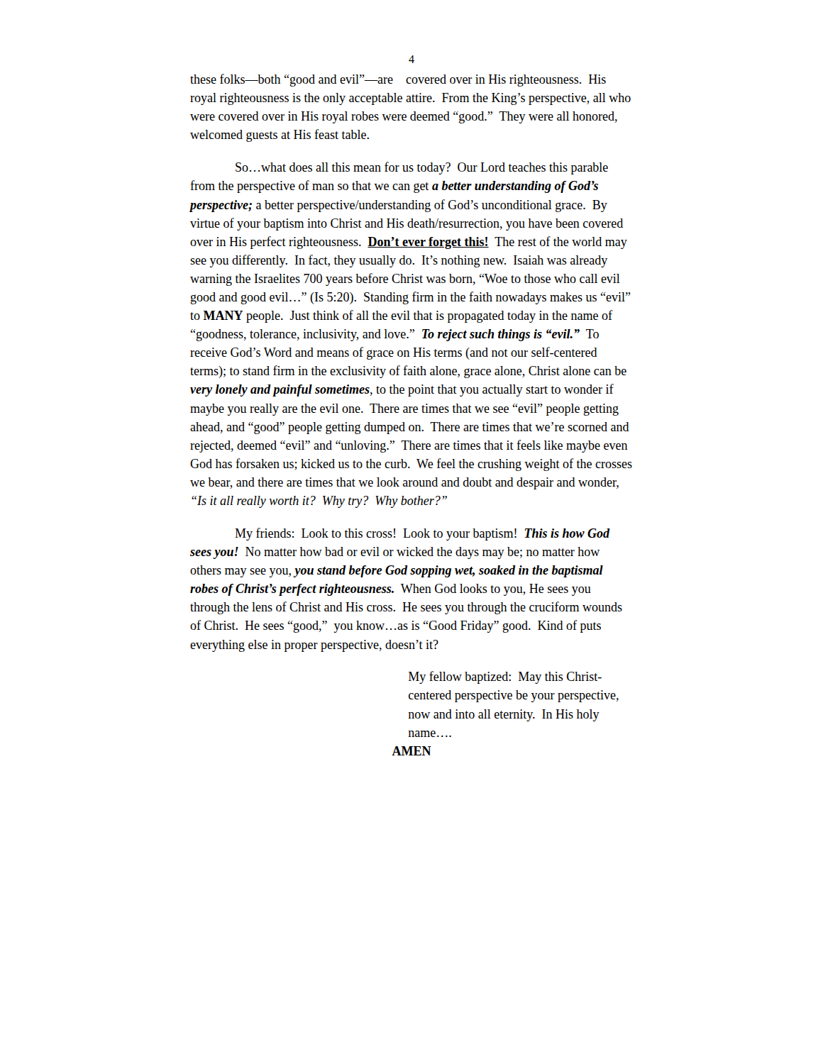4
these folks—both “good and evil”—are covered over in His righteousness. His royal righteousness is the only acceptable attire. From the King’s perspective, all who were covered over in His royal robes were deemed “good.” They were all honored, welcomed guests at His feast table.
So…what does all this mean for us today? Our Lord teaches this parable from the perspective of man so that we can get a better understanding of God’s perspective; a better perspective/understanding of God’s unconditional grace. By virtue of your baptism into Christ and His death/resurrection, you have been covered over in His perfect righteousness. Don’t ever forget this! The rest of the world may see you differently. In fact, they usually do. It’s nothing new. Isaiah was already warning the Israelites 700 years before Christ was born, “Woe to those who call evil good and good evil…” (Is 5:20). Standing firm in the faith nowadays makes us “evil” to MANY people. Just think of all the evil that is propagated today in the name of “goodness, tolerance, inclusivity, and love.” To reject such things is “evil.” To receive God’s Word and means of grace on His terms (and not our self-centered terms); to stand firm in the exclusivity of faith alone, grace alone, Christ alone can be very lonely and painful sometimes, to the point that you actually start to wonder if maybe you really are the evil one. There are times that we see “evil” people getting ahead, and “good” people getting dumped on. There are times that we’re scorned and rejected, deemed “evil” and “unloving.” There are times that it feels like maybe even God has forsaken us; kicked us to the curb. We feel the crushing weight of the crosses we bear, and there are times that we look around and doubt and despair and wonder, “Is it all really worth it? Why try? Why bother?”
My friends: Look to this cross! Look to your baptism! This is how God sees you! No matter how bad or evil or wicked the days may be; no matter how others may see you, you stand before God sopping wet, soaked in the baptismal robes of Christ’s perfect righteousness. When God looks to you, He sees you through the lens of Christ and His cross. He sees you through the cruciform wounds of Christ. He sees “good,” you know…as is “Good Friday” good. Kind of puts everything else in proper perspective, doesn’t it?
My fellow baptized: May this Christ-centered perspective be your perspective, now and into all eternity. In His holy name….
AMEN